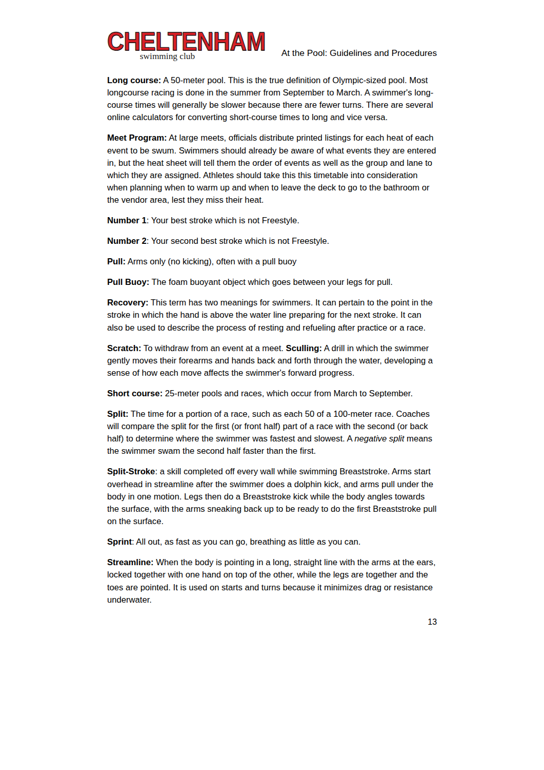CHELTENHAM swimming club
At the Pool: Guidelines and Procedures
Long course: A 50-meter pool. This is the true definition of Olympic-sized pool. Most longcourse racing is done in the summer from September to March. A swimmer's long-course times will generally be slower because there are fewer turns. There are several online calculators for converting short-course times to long and vice versa.
Meet Program: At large meets, officials distribute printed listings for each heat of each event to be swum. Swimmers should already be aware of what events they are entered in, but the heat sheet will tell them the order of events as well as the group and lane to which they are assigned. Athletes should take this this timetable into consideration when planning when to warm up and when to leave the deck to go to the bathroom or the vendor area, lest they miss their heat.
Number 1: Your best stroke which is not Freestyle.
Number 2: Your second best stroke which is not Freestyle.
Pull: Arms only (no kicking), often with a pull buoy
Pull Buoy: The foam buoyant object which goes between your legs for pull.
Recovery: This term has two meanings for swimmers. It can pertain to the point in the stroke in which the hand is above the water line preparing for the next stroke. It can also be used to describe the process of resting and refueling after practice or a race.
Scratch: To withdraw from an event at a meet. Sculling: A drill in which the swimmer gently moves their forearms and hands back and forth through the water, developing a sense of how each move affects the swimmer's forward progress.
Short course: 25-meter pools and races, which occur from March to September.
Split: The time for a portion of a race, such as each 50 of a 100-meter race. Coaches will compare the split for the first (or front half) part of a race with the second (or back half) to determine where the swimmer was fastest and slowest. A negative split means the swimmer swam the second half faster than the first.
Split-Stroke: a skill completed off every wall while swimming Breaststroke. Arms start overhead in streamline after the swimmer does a dolphin kick, and arms pull under the body in one motion. Legs then do a Breaststroke kick while the body angles towards the surface, with the arms sneaking back up to be ready to do the first Breaststroke pull on the surface.
Sprint: All out, as fast as you can go, breathing as little as you can.
Streamline: When the body is pointing in a long, straight line with the arms at the ears, locked together with one hand on top of the other, while the legs are together and the toes are pointed. It is used on starts and turns because it minimizes drag or resistance underwater.
13